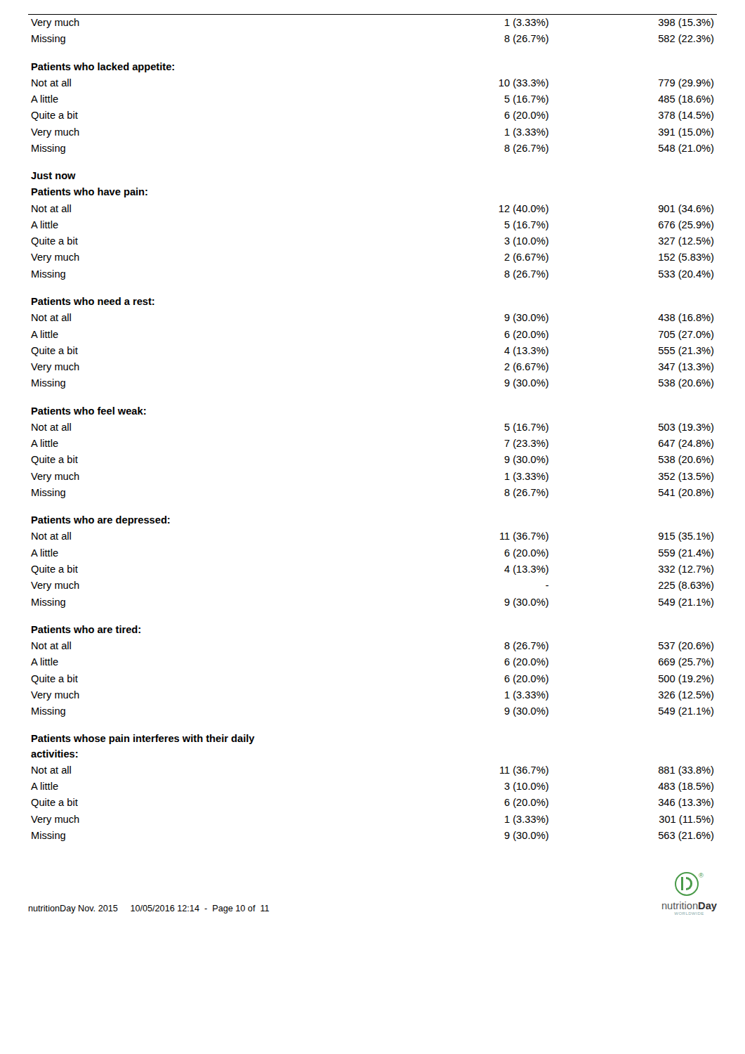| Very much | 1 (3.33%) | 398 (15.3%) |
| Missing | 8 (26.7%) | 582 (22.3%) |
| Patients who lacked appetite: | | |
| Not at all | 10 (33.3%) | 779 (29.9%) |
| A little | 5 (16.7%) | 485 (18.6%) |
| Quite a bit | 6 (20.0%) | 378 (14.5%) |
| Very much | 1 (3.33%) | 391 (15.0%) |
| Missing | 8 (26.7%) | 548 (21.0%) |
| Just now | | |
| Patients who have pain: | | |
| Not at all | 12 (40.0%) | 901 (34.6%) |
| A little | 5 (16.7%) | 676 (25.9%) |
| Quite a bit | 3 (10.0%) | 327 (12.5%) |
| Very much | 2 (6.67%) | 152 (5.83%) |
| Missing | 8 (26.7%) | 533 (20.4%) |
| Patients who need a rest: | | |
| Not at all | 9 (30.0%) | 438 (16.8%) |
| A little | 6 (20.0%) | 705 (27.0%) |
| Quite a bit | 4 (13.3%) | 555 (21.3%) |
| Very much | 2 (6.67%) | 347 (13.3%) |
| Missing | 9 (30.0%) | 538 (20.6%) |
| Patients who feel weak: | | |
| Not at all | 5 (16.7%) | 503 (19.3%) |
| A little | 7 (23.3%) | 647 (24.8%) |
| Quite a bit | 9 (30.0%) | 538 (20.6%) |
| Very much | 1 (3.33%) | 352 (13.5%) |
| Missing | 8 (26.7%) | 541 (20.8%) |
| Patients who are depressed: | | |
| Not at all | 11 (36.7%) | 915 (35.1%) |
| A little | 6 (20.0%) | 559 (21.4%) |
| Quite a bit | 4 (13.3%) | 332 (12.7%) |
| Very much | - | 225 (8.63%) |
| Missing | 9 (30.0%) | 549 (21.1%) |
| Patients who are tired: | | |
| Not at all | 8 (26.7%) | 537 (20.6%) |
| A little | 6 (20.0%) | 669 (25.7%) |
| Quite a bit | 6 (20.0%) | 500 (19.2%) |
| Very much | 1 (3.33%) | 326 (12.5%) |
| Missing | 9 (30.0%) | 549 (21.1%) |
| Patients whose pain interferes with their daily activities: | | |
| Not at all | 11 (36.7%) | 881 (33.8%) |
| A little | 3 (10.0%) | 483 (18.5%) |
| Quite a bit | 6 (20.0%) | 346 (13.3%) |
| Very much | 1 (3.33%) | 301 (11.5%) |
| Missing | 9 (30.0%) | 563 (21.6%) |
nutritionDay Nov. 2015 10/05/2016 12:14 - Page 10 of 11
®
nutritionDay
WORLDWIDE